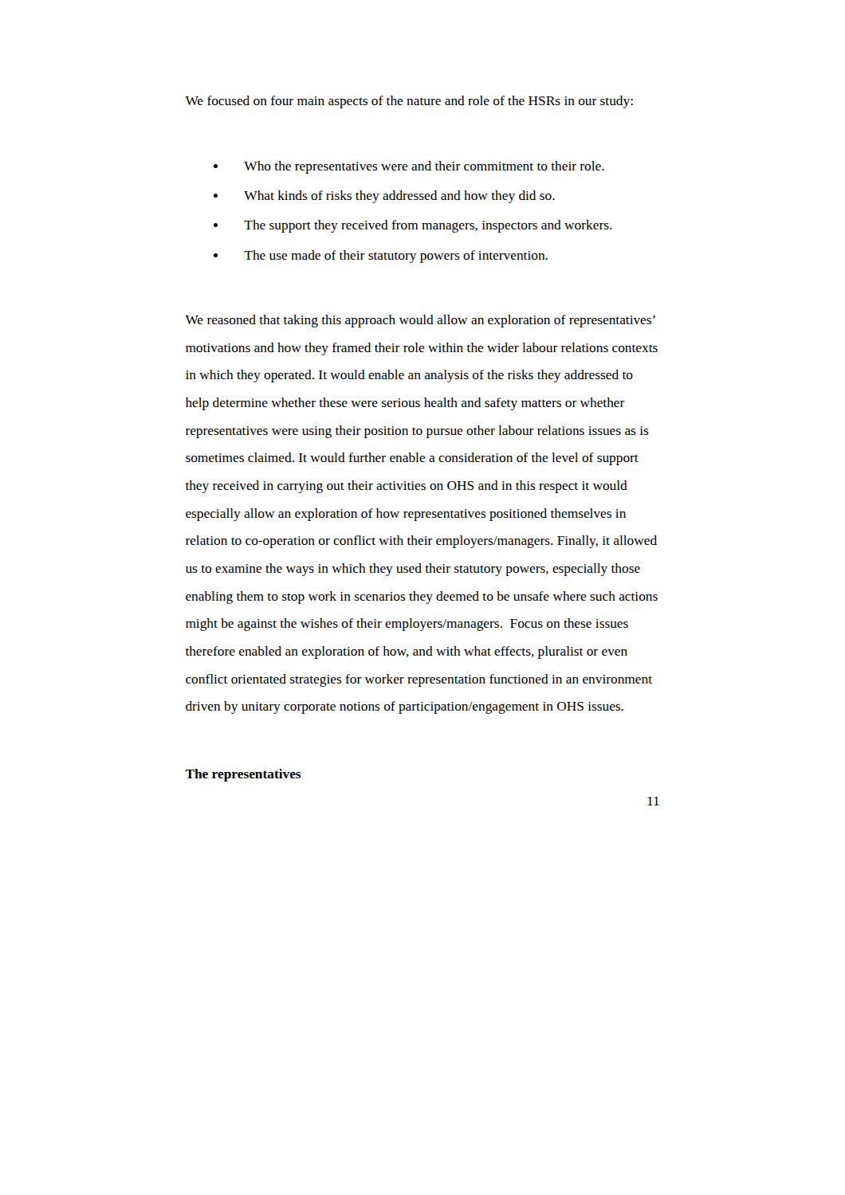We focused on four main aspects of the nature and role of the HSRs in our study:
Who the representatives were and their commitment to their role.
What kinds of risks they addressed and how they did so.
The support they received from managers, inspectors and workers.
The use made of their statutory powers of intervention.
We reasoned that taking this approach would allow an exploration of representatives’ motivations and how they framed their role within the wider labour relations contexts in which they operated. It would enable an analysis of the risks they addressed to help determine whether these were serious health and safety matters or whether representatives were using their position to pursue other labour relations issues as is sometimes claimed. It would further enable a consideration of the level of support they received in carrying out their activities on OHS and in this respect it would especially allow an exploration of how representatives positioned themselves in relation to co-operation or conflict with their employers/managers. Finally, it allowed us to examine the ways in which they used their statutory powers, especially those enabling them to stop work in scenarios they deemed to be unsafe where such actions might be against the wishes of their employers/managers. Focus on these issues therefore enabled an exploration of how, and with what effects, pluralist or even conflict orientated strategies for worker representation functioned in an environment driven by unitary corporate notions of participation/engagement in OHS issues.
The representatives
11